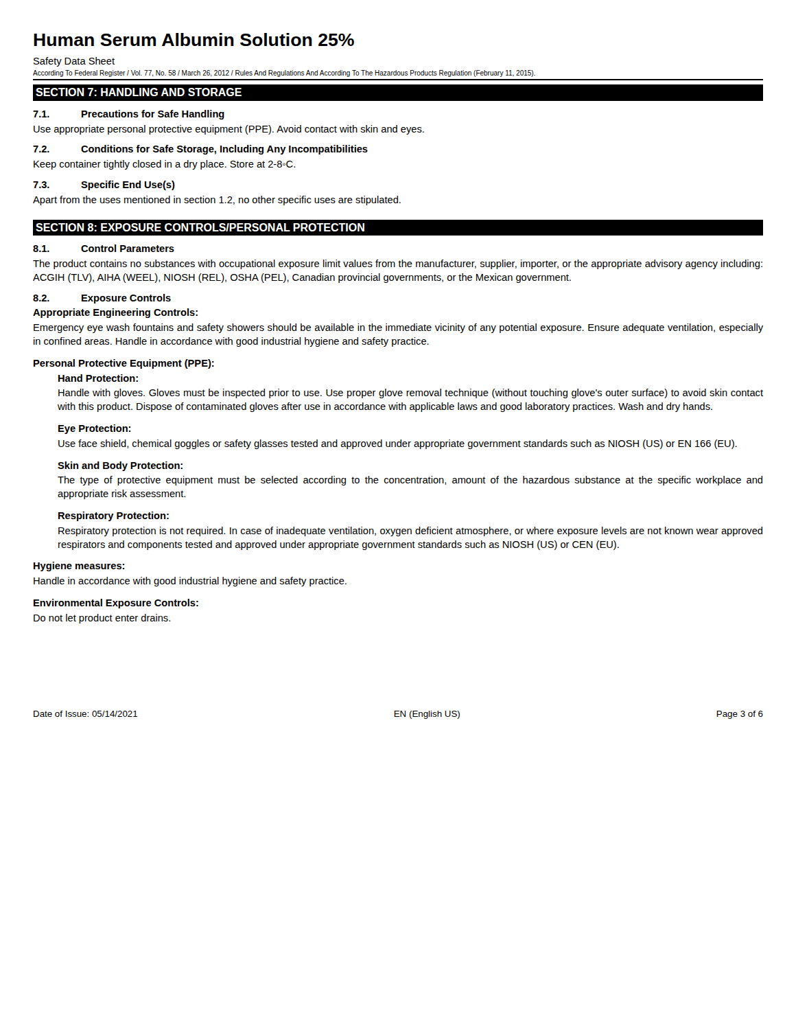Human Serum Albumin Solution 25%
Safety Data Sheet
According To Federal Register / Vol. 77, No. 58 / March 26, 2012 / Rules And Regulations And According To The Hazardous Products Regulation (February 11, 2015).
SECTION 7: HANDLING AND STORAGE
7.1. Precautions for Safe Handling
Use appropriate personal protective equipment (PPE). Avoid contact with skin and eyes.
7.2. Conditions for Safe Storage, Including Any Incompatibilities
Keep container tightly closed in a dry place. Store at 2-8◦C.
7.3. Specific End Use(s)
Apart from the uses mentioned in section 1.2, no other specific uses are stipulated.
SECTION 8: EXPOSURE CONTROLS/PERSONAL PROTECTION
8.1. Control Parameters
The product contains no substances with occupational exposure limit values from the manufacturer, supplier, importer, or the appropriate advisory agency including: ACGIH (TLV), AIHA (WEEL), NIOSH (REL), OSHA (PEL), Canadian provincial governments, or the Mexican government.
8.2. Exposure Controls
Appropriate Engineering Controls:
Emergency eye wash fountains and safety showers should be available in the immediate vicinity of any potential exposure. Ensure adequate ventilation, especially in confined areas. Handle in accordance with good industrial hygiene and safety practice.
Personal Protective Equipment (PPE):
Hand Protection:
Handle with gloves. Gloves must be inspected prior to use. Use proper glove removal technique (without touching glove's outer surface) to avoid skin contact with this product. Dispose of contaminated gloves after use in accordance with applicable laws and good laboratory practices. Wash and dry hands.
Eye Protection:
Use face shield, chemical goggles or safety glasses tested and approved under appropriate government standards such as NIOSH (US) or EN 166 (EU).
Skin and Body Protection:
The type of protective equipment must be selected according to the concentration, amount of the hazardous substance at the specific workplace and appropriate risk assessment.
Respiratory Protection:
Respiratory protection is not required. In case of inadequate ventilation, oxygen deficient atmosphere, or where exposure levels are not known wear approved respirators and components tested and approved under appropriate government standards such as NIOSH (US) or CEN (EU).
Hygiene measures:
Handle in accordance with good industrial hygiene and safety practice.
Environmental Exposure Controls:
Do not let product enter drains.
Date of Issue: 05/14/2021 EN (English US) Page 3 of 6